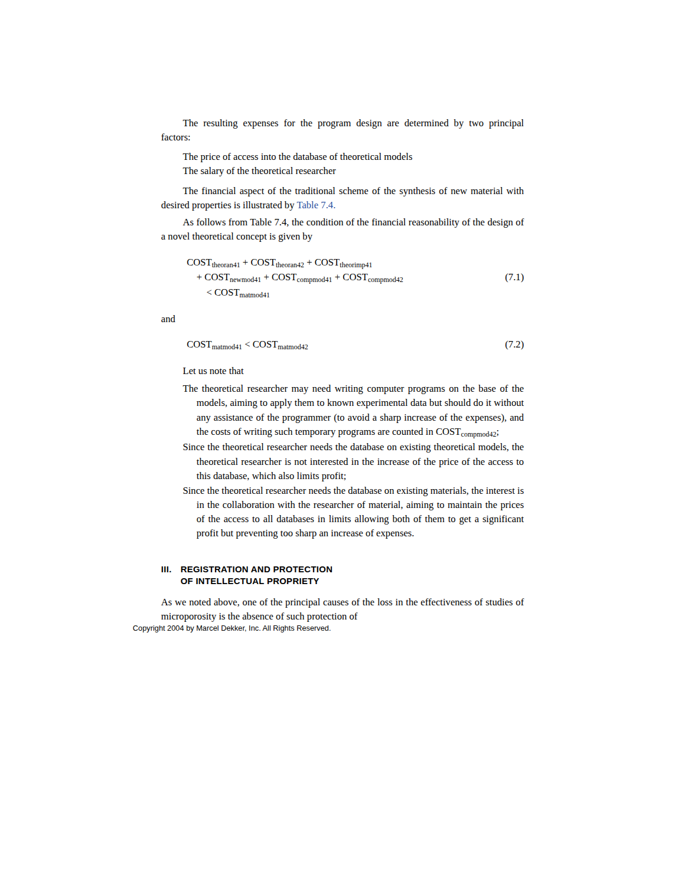The resulting expenses for the program design are determined by two principal factors:
The price of access into the database of theoretical models
The salary of the theoretical researcher
The financial aspect of the traditional scheme of the synthesis of new material with desired properties is illustrated by Table 7.4.
As follows from Table 7.4, the condition of the financial reasonability of the design of a novel theoretical concept is given by
COSTtheoran41 + COSTtheoran42 + COSTtheorimp41
+ COSTnewmod41 + COSTcompmod41 + COSTcompmod42(7.1)
< COSTmatmod41
and
COSTmatmod41 < COSTmatmod42(7.2)
Let us note that
The theoretical researcher may need writing computer programs on the base of the models, aiming to apply them to known experimental data but should do it without any assistance of the programmer (to avoid a sharp increase of the expenses), and the costs of writing such temporary programs are counted in COSTcompmod42;
Since the theoretical researcher needs the database on existing theoretical models, the theoretical researcher is not interested in the increase of the price of the access to this database, which also limits profit;
Since the theoretical researcher needs the database on existing materials, the interest is in the collaboration with the researcher of material, aiming to maintain the prices of the access to all databases in limits allowing both of them to get a significant profit but preventing too sharp an increase of expenses.
III. REGISTRATION AND PROTECTIONOF INTELLECTUAL PROPRIETY
As we noted above, one of the principal causes of the loss in the effectiveness of studies of microporosity is the absence of such protection of
Copyright 2004 by Marcel Dekker, Inc. All Rights Reserved.